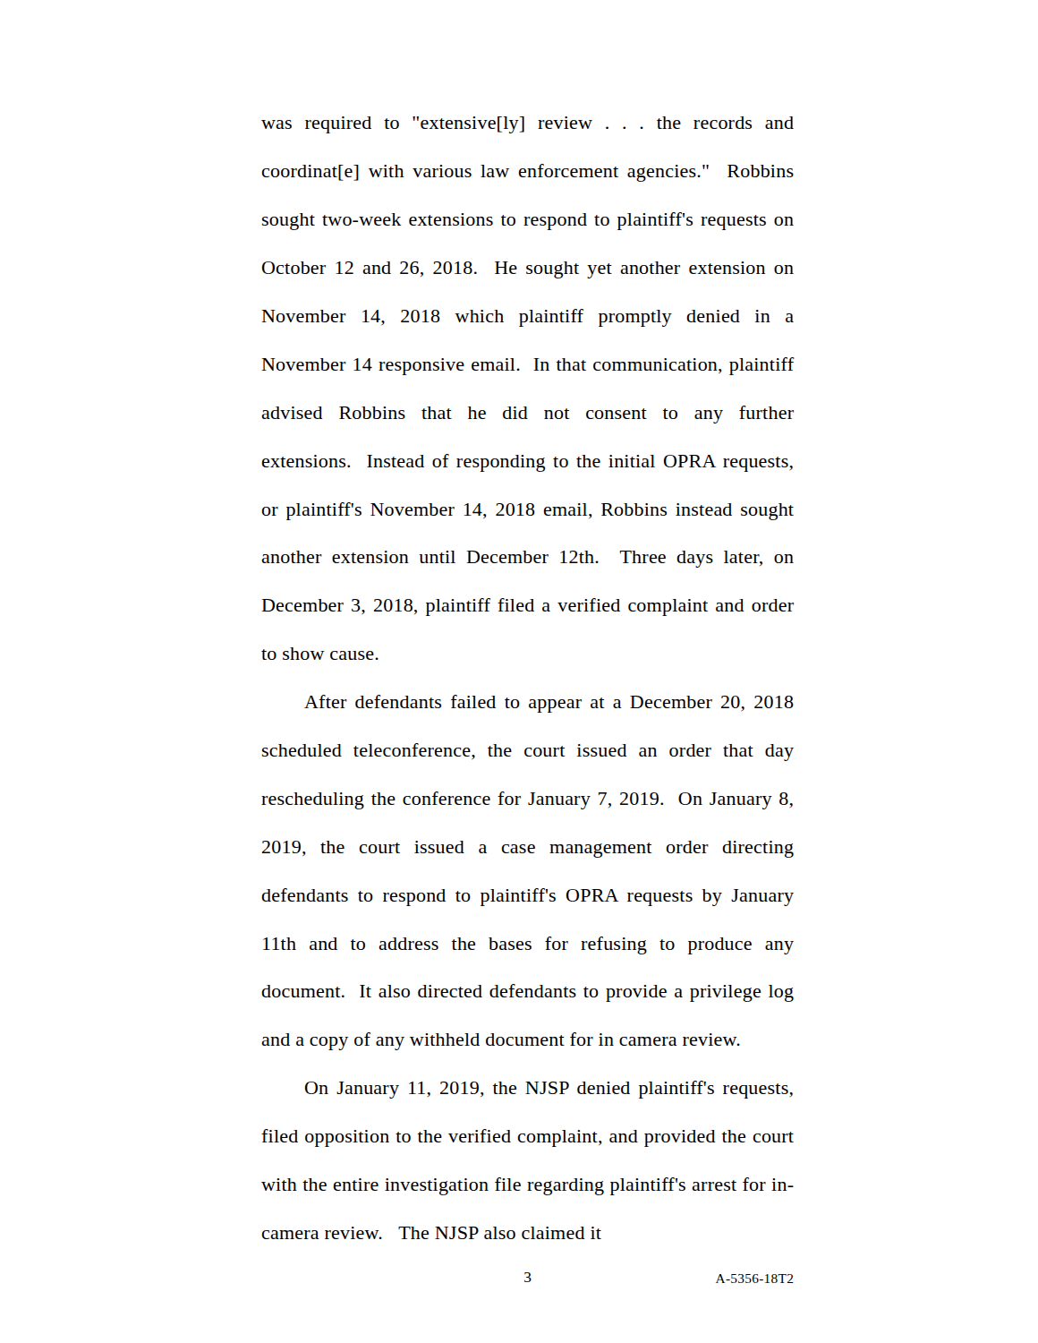was required to "extensive[ly] review . . . the records and coordinat[e] with various law enforcement agencies." Robbins sought two-week extensions to respond to plaintiff's requests on October 12 and 26, 2018. He sought yet another extension on November 14, 2018 which plaintiff promptly denied in a November 14 responsive email. In that communication, plaintiff advised Robbins that he did not consent to any further extensions. Instead of responding to the initial OPRA requests, or plaintiff's November 14, 2018 email, Robbins instead sought another extension until December 12th. Three days later, on December 3, 2018, plaintiff filed a verified complaint and order to show cause.
After defendants failed to appear at a December 20, 2018 scheduled teleconference, the court issued an order that day rescheduling the conference for January 7, 2019. On January 8, 2019, the court issued a case management order directing defendants to respond to plaintiff's OPRA requests by January 11th and to address the bases for refusing to produce any document. It also directed defendants to provide a privilege log and a copy of any withheld document for in camera review.
On January 11, 2019, the NJSP denied plaintiff's requests, filed opposition to the verified complaint, and provided the court with the entire investigation file regarding plaintiff's arrest for in-camera review. The NJSP also claimed it
3
A-5356-18T2